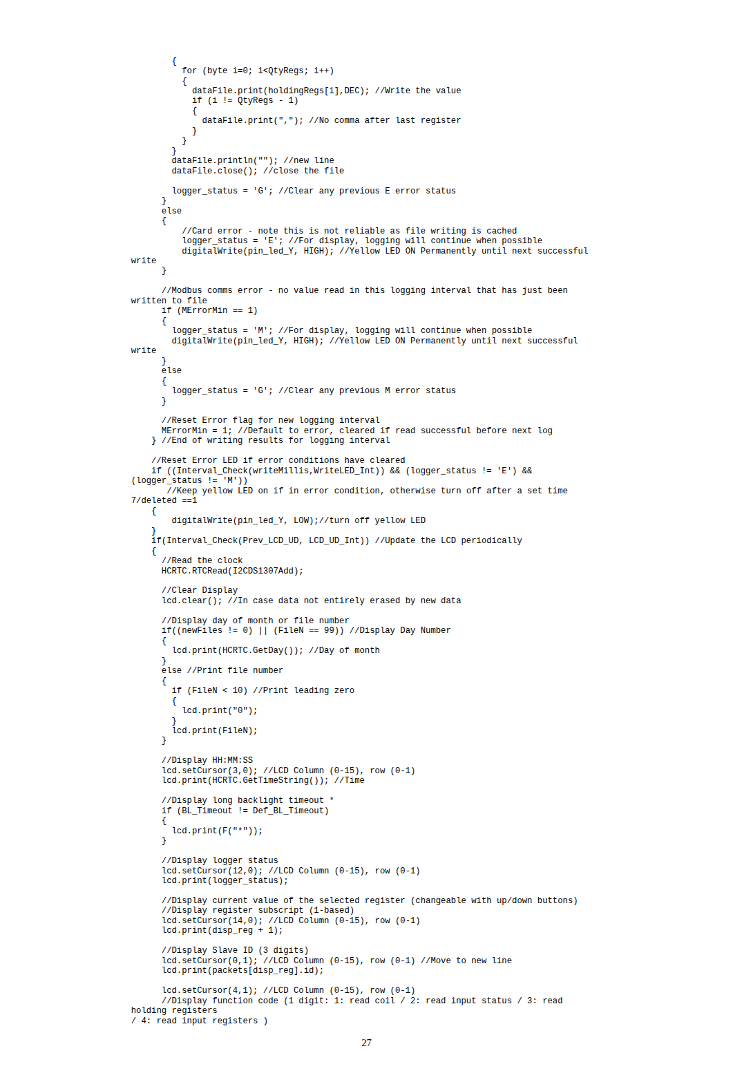{
          for (byte i=0; i<QtyRegs; i++)
          {
            dataFile.print(holdingRegs[i],DEC); //Write the value
            if (i != QtyRegs - 1)
            {
              dataFile.print(","); //No comma after last register
            }
          }
        }
        dataFile.println(""); //new line
        dataFile.close(); //close the file

        logger_status = 'G'; //Clear any previous E error status
      }
      else
      {
          //Card error - note this is not reliable as file writing is cached
          logger_status = 'E'; //For display, logging will continue when possible
          digitalWrite(pin_led_Y, HIGH); //Yellow LED ON Permanently until next successful write
      }

      //Modbus comms error - no value read in this logging interval that has just been written to file
      if (MErrorMin == 1)
      {
        logger_status = 'M'; //For display, logging will continue when possible
        digitalWrite(pin_led_Y, HIGH); //Yellow LED ON Permanently until next successful write
      }
      else
      {
        logger_status = 'G'; //Clear any previous M error status
      }

      //Reset Error flag for new logging interval
      MErrorMin = 1; //Default to error, cleared if read successful before next log
    } //End of writing results for logging interval

    //Reset Error LED if error conditions have cleared
    if ((Interval_Check(writeMillis,WriteLED_Int)) && (logger_status != 'E') && (logger_status != 'M'))
       //Keep yellow LED on if in error condition, otherwise turn off after a set time 7/deleted ==1
    {
        digitalWrite(pin_led_Y, LOW);//turn off yellow LED
    }
    if(Interval_Check(Prev_LCD_UD, LCD_UD_Int)) //Update the LCD periodically
    {
      //Read the clock
      HCRTC.RTCRead(I2CDS1307Add);

      //Clear Display
      lcd.clear(); //In case data not entirely erased by new data

      //Display day of month or file number
      if((newFiles != 0) || (FileN == 99)) //Display Day Number
      {
        lcd.print(HCRTC.GetDay()); //Day of month
      }
      else //Print file number
      {
        if (FileN < 10) //Print leading zero
        {
          lcd.print("0");
        }
        lcd.print(FileN);
      }

      //Display HH:MM:SS
      lcd.setCursor(3,0); //LCD Column (0-15), row (0-1)
      lcd.print(HCRTC.GetTimeString()); //Time

      //Display long backlight timeout *
      if (BL_Timeout != Def_BL_Timeout)
      {
        lcd.print(F("*"));
      }

      //Display logger status
      lcd.setCursor(12,0); //LCD Column (0-15), row (0-1)
      lcd.print(logger_status);

      //Display current value of the selected register (changeable with up/down buttons)
      //Display register subscript (1-based)
      lcd.setCursor(14,0); //LCD Column (0-15), row (0-1)
      lcd.print(disp_reg + 1);

      //Display Slave ID (3 digits)
      lcd.setCursor(0,1); //LCD Column (0-15), row (0-1) //Move to new line
      lcd.print(packets[disp_reg].id);

      lcd.setCursor(4,1); //LCD Column (0-15), row (0-1)
      //Display function code (1 digit: 1: read coil / 2: read input status / 3: read holding registers
/ 4: read input registers )
27